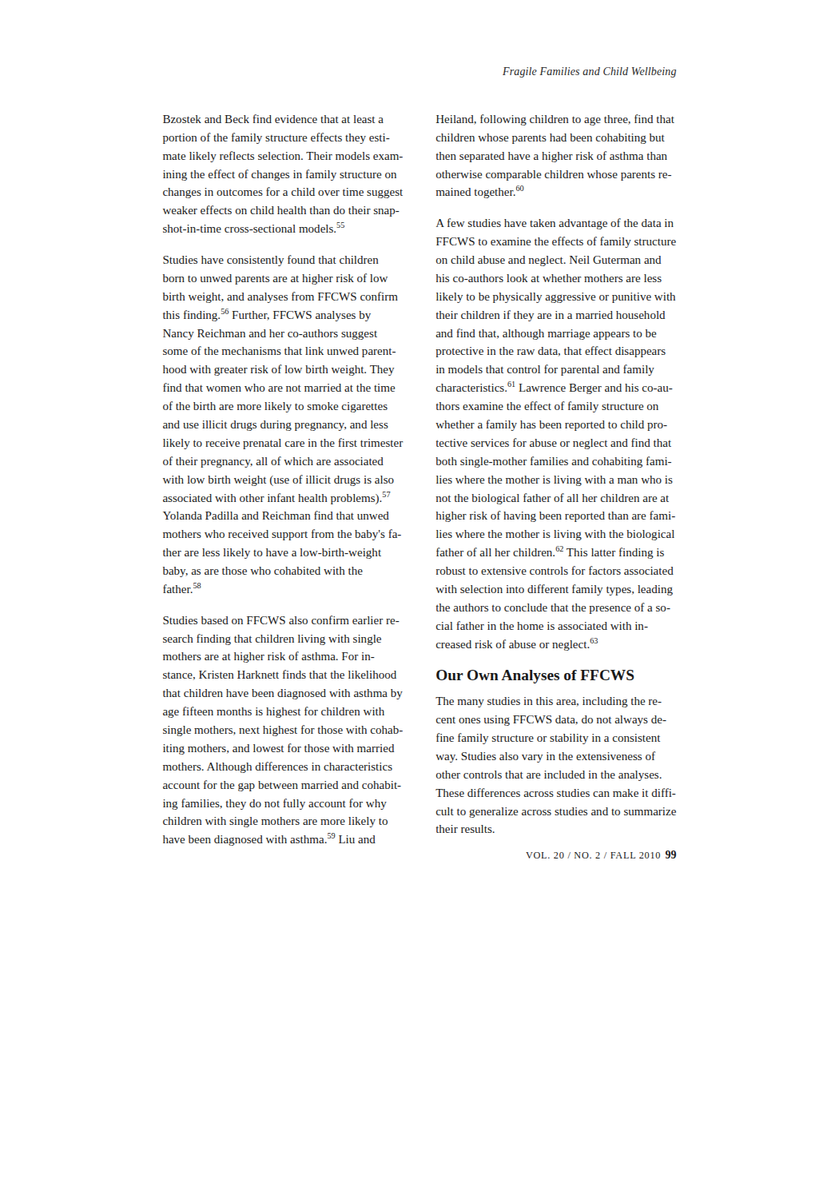Fragile Families and Child Wellbeing
Bzostek and Beck find evidence that at least a portion of the family structure effects they estimate likely reflects selection. Their models examining the effect of changes in family structure on changes in outcomes for a child over time suggest weaker effects on child health than do their snapshot-in-time cross-sectional models.55
Studies have consistently found that children born to unwed parents are at higher risk of low birth weight, and analyses from FFCWS confirm this finding.56 Further, FFCWS analyses by Nancy Reichman and her co-authors suggest some of the mechanisms that link unwed parenthood with greater risk of low birth weight. They find that women who are not married at the time of the birth are more likely to smoke cigarettes and use illicit drugs during pregnancy, and less likely to receive prenatal care in the first trimester of their pregnancy, all of which are associated with low birth weight (use of illicit drugs is also associated with other infant health problems).57 Yolanda Padilla and Reichman find that unwed mothers who received support from the baby's father are less likely to have a low-birth-weight baby, as are those who cohabited with the father.58
Studies based on FFCWS also confirm earlier research finding that children living with single mothers are at higher risk of asthma. For instance, Kristen Harknett finds that the likelihood that children have been diagnosed with asthma by age fifteen months is highest for children with single mothers, next highest for those with cohabiting mothers, and lowest for those with married mothers. Although differences in characteristics account for the gap between married and cohabiting families, they do not fully account for why children with single mothers are more likely to have been diagnosed with asthma.59 Liu and Heiland, following children to age three, find that children whose parents had been cohabiting but then separated have a higher risk of asthma than otherwise comparable children whose parents remained together.60
A few studies have taken advantage of the data in FFCWS to examine the effects of family structure on child abuse and neglect. Neil Guterman and his co-authors look at whether mothers are less likely to be physically aggressive or punitive with their children if they are in a married household and find that, although marriage appears to be protective in the raw data, that effect disappears in models that control for parental and family characteristics.61 Lawrence Berger and his co-authors examine the effect of family structure on whether a family has been reported to child protective services for abuse or neglect and find that both single-mother families and cohabiting families where the mother is living with a man who is not the biological father of all her children are at higher risk of having been reported than are families where the mother is living with the biological father of all her children.62 This latter finding is robust to extensive controls for factors associated with selection into different family types, leading the authors to conclude that the presence of a social father in the home is associated with increased risk of abuse or neglect.63
Our Own Analyses of FFCWS
The many studies in this area, including the recent ones using FFCWS data, do not always define family structure or stability in a consistent way. Studies also vary in the extensiveness of other controls that are included in the analyses. These differences across studies can make it difficult to generalize across studies and to summarize their results.
Vol. 20 / No. 2 / Fall 2010 99